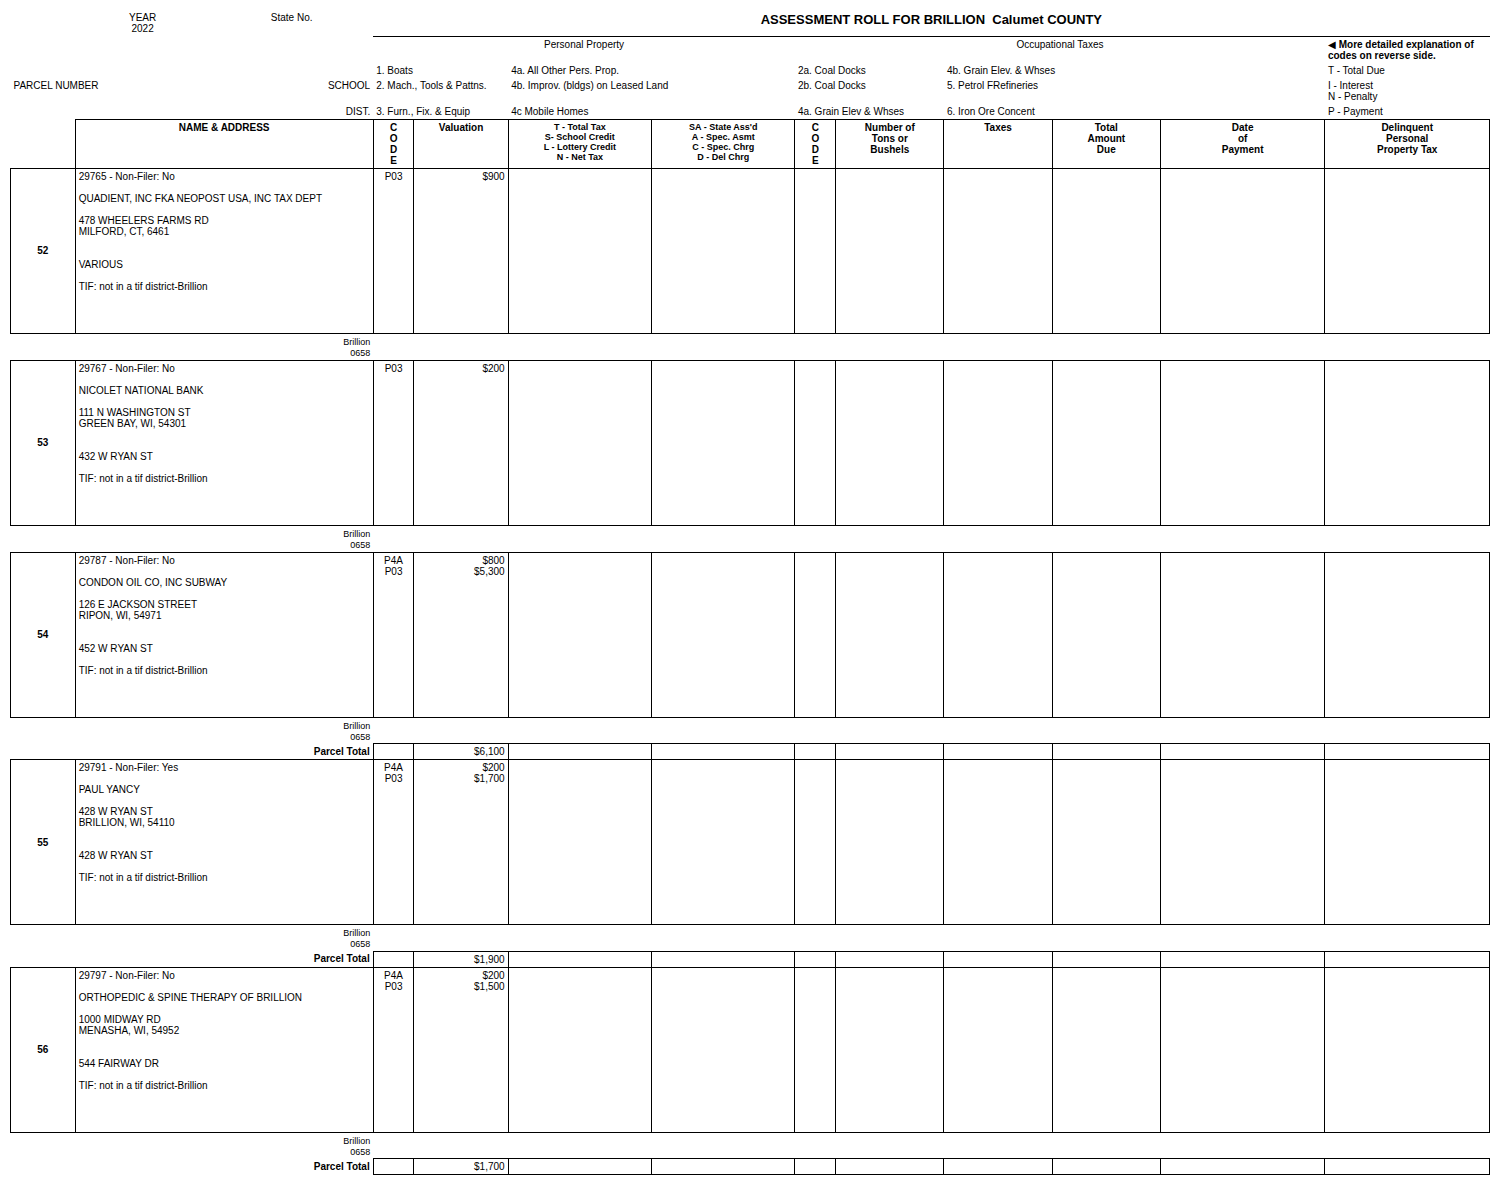| | YEAR 2022 | State No. | ASSESSMENT ROLL FOR BRILLION Calumet COUNTY |
| | Personal Property | Occupational Taxes | ◀ More detailed explanation of codes on reverse side. |
| | 1. Boats | 4a. All Other Pers. Prop. | 2a. Coal Docks | 4b. Grain Elev. & Whses | T - Total Due |
| PARCEL NUMBER | SCHOOL | 2. Mach., Tools & Pattns. | 4b. Improv. (bldgs) on Leased Land | 2b. Coal Docks | 5. Petrol FRefineries | I - Interest N - Penalty |
| | DIST. | 3. Furn., Fix. & Equip | 4c Mobile Homes | 4a. Grain Elev & Whses | 6. Iron Ore Concent | P - Payment |
| | NAME & ADDRESS | C O D E | Valuation | T - Total Tax S- School Credit L - Lottery Credit N - Net Tax | SA - State Ass'd A - Spec. Asmt C - Spec. Chrg D - Del Chrg | C O D E | Number of Tons or Bushels | Taxes | Total Amount Due | Date of Payment | Delinquent Personal Property Tax |
| 52 | 29765 - Non-Filer: No QUADIENT, INC FKA NEOPOST USA, INC TAX DEPT 478 WHEELERS FARMS RD MILFORD, CT, 6461 VARIOUS TIF: not in a tif district-Brillion | P03 | $900 | | | | | | | | |
| | Brillion 0658 | |
| 53 | 29767 - Non-Filer: No NICOLET NATIONAL BANK 111 N WASHINGTON ST GREEN BAY, WI, 54301 432 W RYAN ST TIF: not in a tif district-Brillion | P03 | $200 | | | | | | | | |
| | Brillion 0658 | |
| 54 | 29787 - Non-Filer: No CONDON OIL CO, INC SUBWAY 126 E JACKSON STREET RIPON, WI, 54971 452 W RYAN ST TIF: not in a tif district-Brillion | P4A P03 | $800 $5,300 | | | | | | | | |
| | Brillion 0658 | |
| | | Parcel Total | | $6,100 | | | | | | | | |
| 55 | 29791 - Non-Filer: Yes PAUL YANCY 428 W RYAN ST BRILLION, WI, 54110 428 W RYAN ST TIF: not in a tif district-Brillion | P4A P03 | $200 $1,700 | | | | | | | | |
| | Brillion 0658 | |
| | | Parcel Total | | $1,900 | | | | | | | | |
| 56 | 29797 - Non-Filer: No ORTHOPEDIC & SPINE THERAPY OF BRILLION 1000 MIDWAY RD MENASHA, WI, 54952 544 FAIRWAY DR TIF: not in a tif district-Brillion | P4A P03 | $200 $1,500 | | | | | | | | |
| | Brillion 0658 | |
| | | Parcel Total | | $1,700 | | | | | | | | |